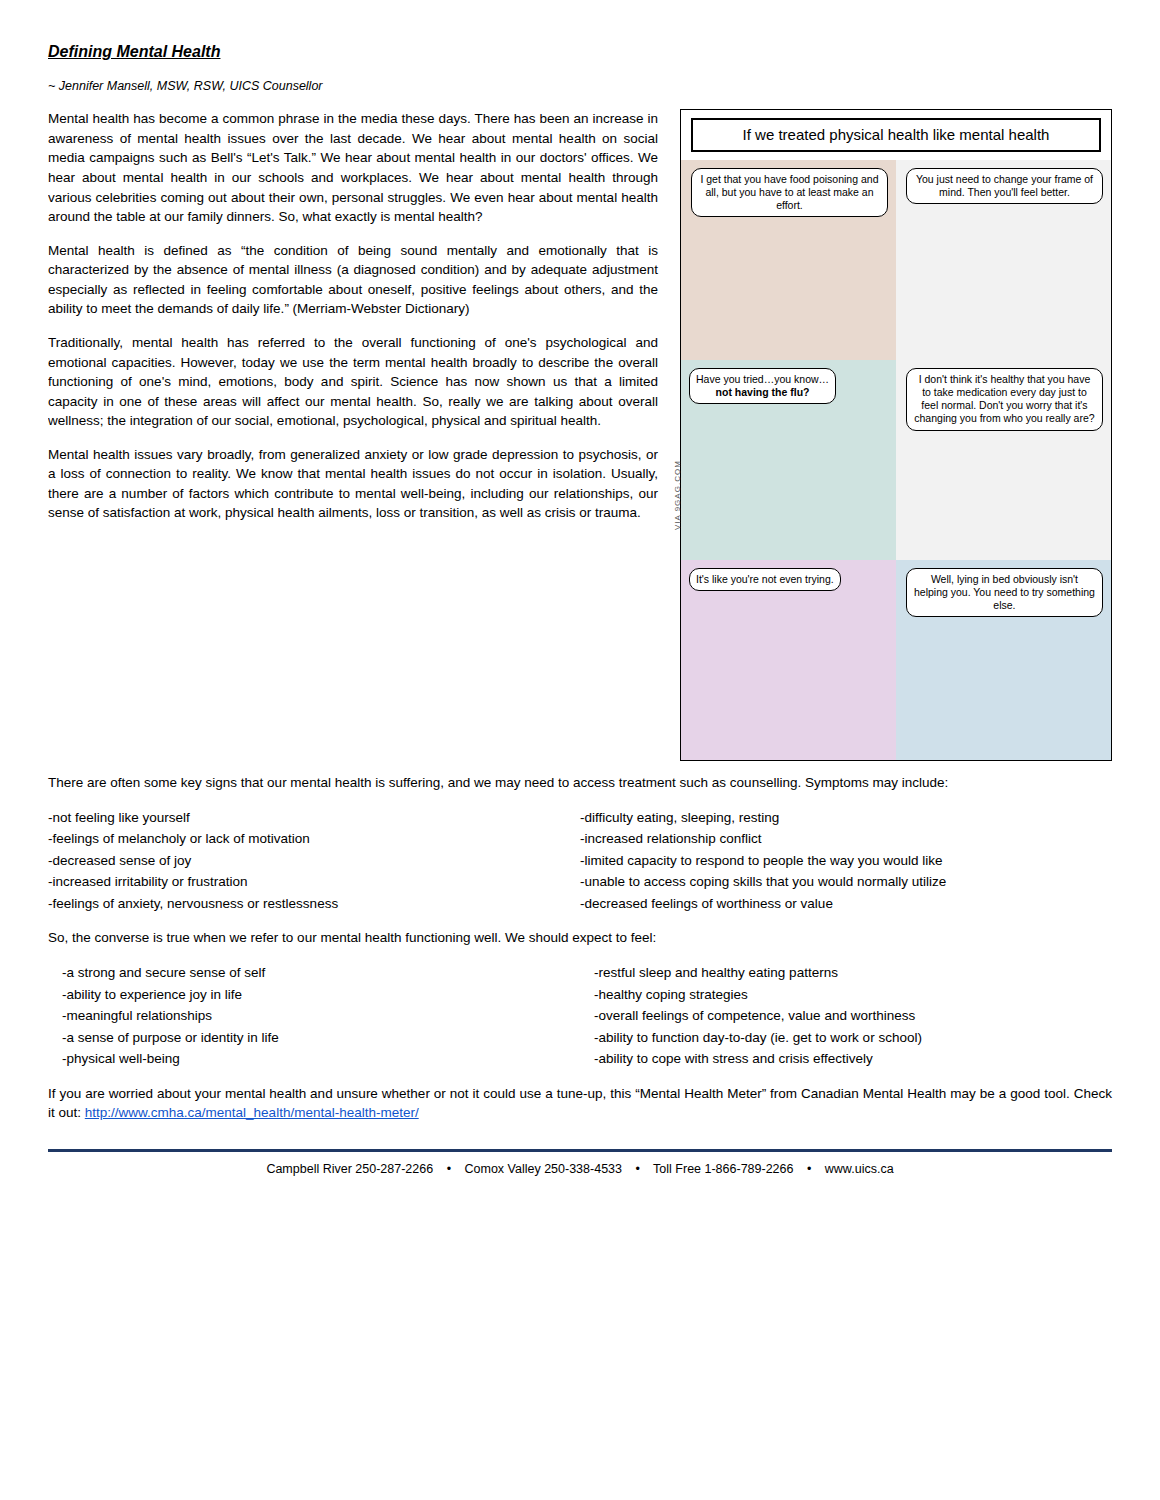Defining Mental Health
~ Jennifer Mansell, MSW, RSW, UICS Counsellor
If we treated physical health like mental health
I get that you have food poisoning and all, but you have to at least make an effort.
You just need to change your frame of mind. Then you'll feel better.
Have you tried…you know…
not having the flu?
VIA 9GAG.COM
I don't think it's healthy that you have to take medication every day just to feel normal. Don't you worry that it's changing you from who you really are?
It's like you're not even trying.
Well, lying in bed obviously isn't helping you. You need to try something else.
Mental health has become a common phrase in the media these days. There has been an increase in awareness of mental health issues over the last decade. We hear about mental health on social media campaigns such as Bell's “Let's Talk.” We hear about mental health in our doctors' offices. We hear about mental health in our schools and workplaces. We hear about mental health through various celebrities coming out about their own, personal struggles. We even hear about mental health around the table at our family dinners. So, what exactly is mental health?
Mental health is defined as “the condition of being sound mentally and emotionally that is characterized by the absence of mental illness (a diagnosed condition) and by adequate adjustment especially as reflected in feeling comfortable about oneself, positive feelings about others, and the ability to meet the demands of daily life.” (Merriam-Webster Dictionary)
Traditionally, mental health has referred to the overall functioning of one's psychological and emotional capacities. However, today we use the term mental health broadly to describe the overall functioning of one's mind, emotions, body and spirit. Science has now shown us that a limited capacity in one of these areas will affect our mental health. So, really we are talking about overall wellness; the integration of our social, emotional, psychological, physical and spiritual health.
Mental health issues vary broadly, from generalized anxiety or low grade depression to psychosis, or a loss of connection to reality. We know that mental health issues do not occur in isolation. Usually, there are a number of factors which contribute to mental well-being, including our relationships, our sense of satisfaction at work, physical health ailments, loss or transition, as well as crisis or trauma.
There are often some key signs that our mental health is suffering, and we may need to access treatment such as counselling. Symptoms may include:
| -not feeling like yourself | -difficulty eating, sleeping, resting |
| -feelings of melancholy or lack of motivation | -increased relationship conflict |
| -decreased sense of joy | -limited capacity to respond to people the way you would like |
| -increased irritability or frustration | -unable to access coping skills that you would normally utilize |
| -feelings of anxiety, nervousness or restlessness | -decreased feelings of worthiness or value |
So, the converse is true when we refer to our mental health functioning well. We should expect to feel:
| -a strong and secure sense of self | -restful sleep and healthy eating patterns |
| -ability to experience joy in life | -healthy coping strategies |
| -meaningful relationships | -overall feelings of competence, value and worthiness |
| -a sense of purpose or identity in life | -ability to function day-to-day (ie. get to work or school) |
| -physical well-being | -ability to cope with stress and crisis effectively |
If you are worried about your mental health and unsure whether or not it could use a tune-up, this “Mental Health Meter” from Canadian Mental Health may be a good tool. Check it out: http://www.cmha.ca/mental_health/mental-health-meter/
Campbell River 250-287-2266 • Comox Valley 250-338-4533 • Toll Free 1-866-789-2266 • www.uics.ca